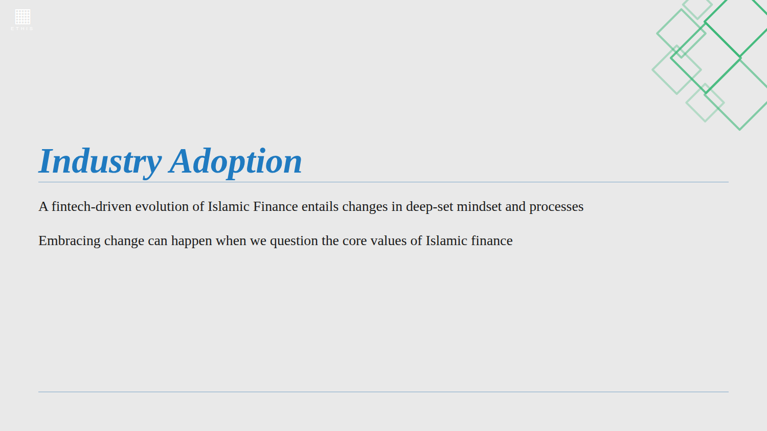▦ ETHIS
Industry Adoption
A fintech-driven evolution of Islamic Finance entails changes in deep-set mindset and processes
Embracing change can happen when we question the core values of Islamic finance